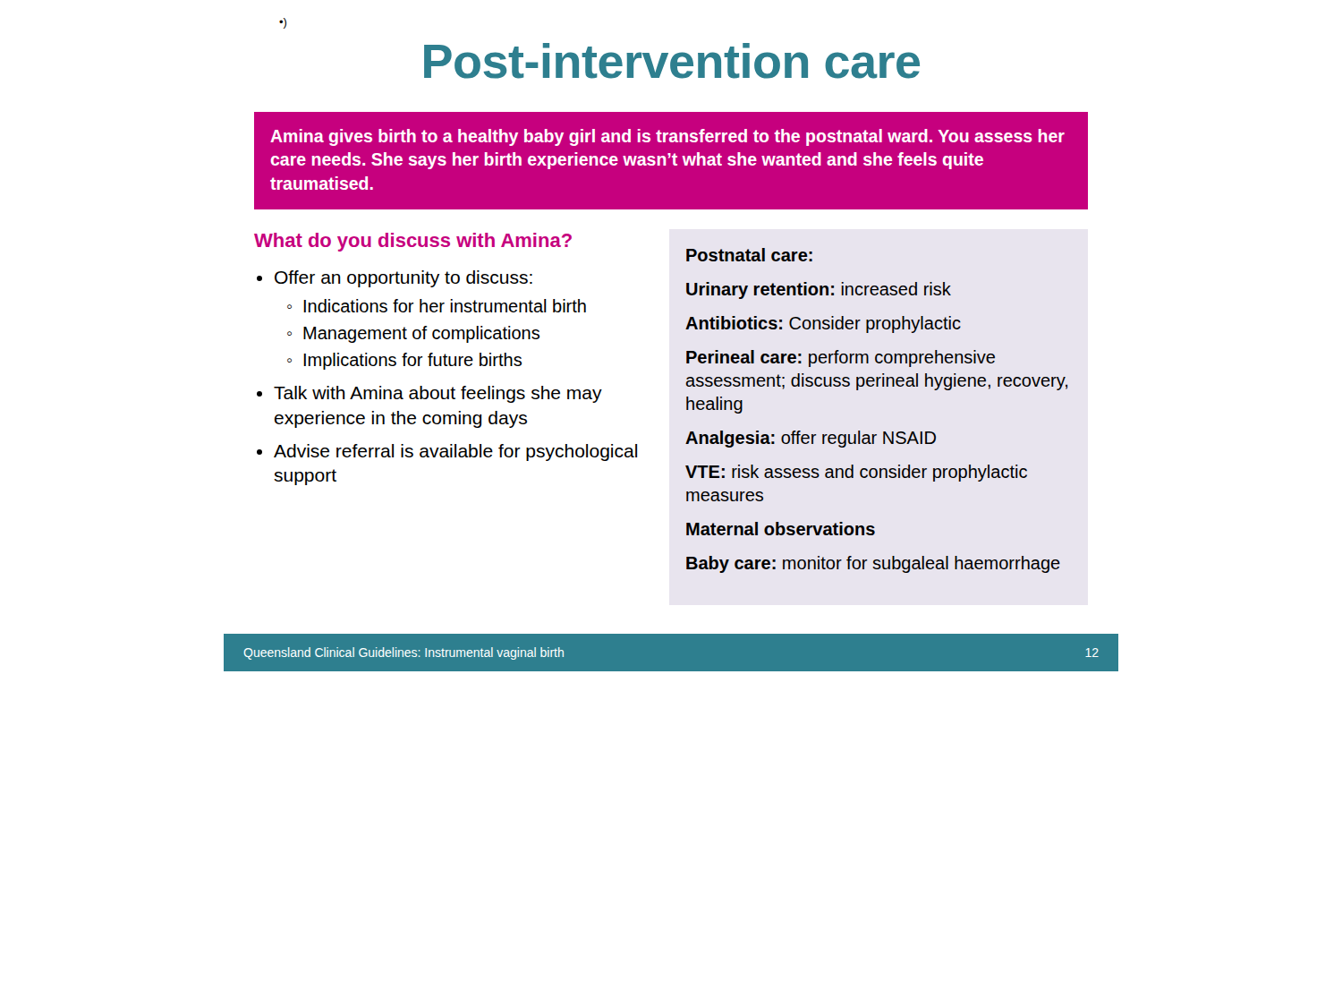•)
Post-intervention care
Amina gives birth to a healthy baby girl and is transferred to the postnatal ward. You assess her care needs. She says her birth experience wasn’t what she wanted and she feels quite traumatised.
What do you discuss with Amina?
Offer an opportunity to discuss:
Indications for her instrumental birth
Management of complications
Implications for future births
Talk with Amina about feelings she may experience in the coming days
Advise referral is available for psychological support
Postnatal care:
Urinary retention: increased risk
Antibiotics: Consider prophylactic
Perineal care: perform comprehensive assessment; discuss perineal hygiene, recovery, healing
Analgesia: offer regular NSAID
VTE: risk assess and consider prophylactic measures
Maternal observations
Baby care: monitor for subgaleal haemorrhage
Queensland Clinical Guidelines: Instrumental vaginal birth 12